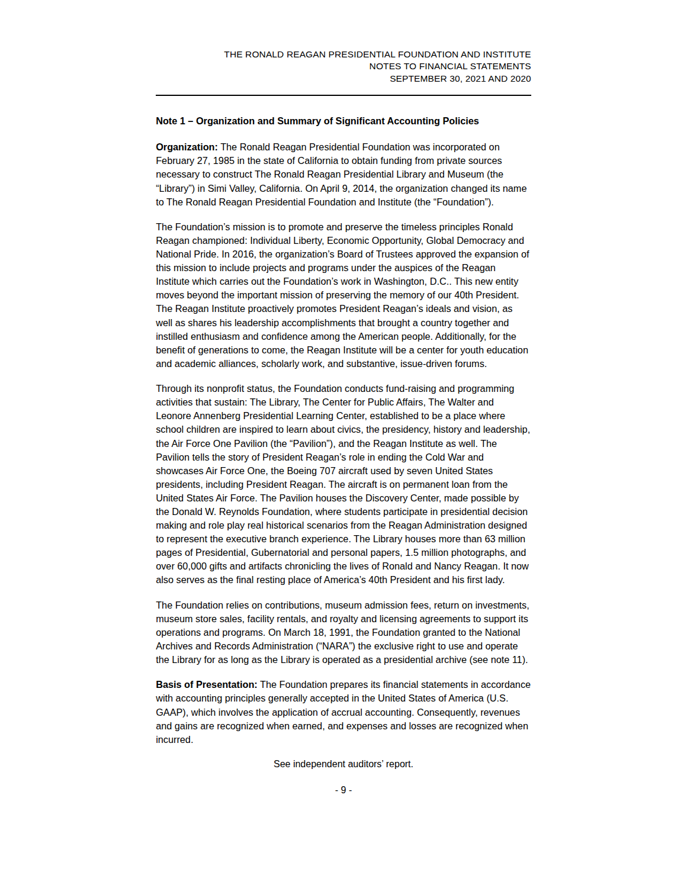The Ronald Reagan Presidential Foundation and Institute
Notes to Financial Statements
September 30, 2021 and 2020
Note 1 – Organization and Summary of Significant Accounting Policies
Organization: The Ronald Reagan Presidential Foundation was incorporated on February 27, 1985 in the state of California to obtain funding from private sources necessary to construct The Ronald Reagan Presidential Library and Museum (the “Library”) in Simi Valley, California. On April 9, 2014, the organization changed its name to The Ronald Reagan Presidential Foundation and Institute (the “Foundation”).
The Foundation’s mission is to promote and preserve the timeless principles Ronald Reagan championed: Individual Liberty, Economic Opportunity, Global Democracy and National Pride. In 2016, the organization’s Board of Trustees approved the expansion of this mission to include projects and programs under the auspices of the Reagan Institute which carries out the Foundation’s work in Washington, D.C.. This new entity moves beyond the important mission of preserving the memory of our 40th President. The Reagan Institute proactively promotes President Reagan’s ideals and vision, as well as shares his leadership accomplishments that brought a country together and instilled enthusiasm and confidence among the American people. Additionally, for the benefit of generations to come, the Reagan Institute will be a center for youth education and academic alliances, scholarly work, and substantive, issue-driven forums.
Through its nonprofit status, the Foundation conducts fund-raising and programming activities that sustain: The Library, The Center for Public Affairs, The Walter and Leonore Annenberg Presidential Learning Center, established to be a place where school children are inspired to learn about civics, the presidency, history and leadership, the Air Force One Pavilion (the “Pavilion”), and the Reagan Institute as well. The Pavilion tells the story of President Reagan’s role in ending the Cold War and showcases Air Force One, the Boeing 707 aircraft used by seven United States presidents, including President Reagan. The aircraft is on permanent loan from the United States Air Force. The Pavilion houses the Discovery Center, made possible by the Donald W. Reynolds Foundation, where students participate in presidential decision making and role play real historical scenarios from the Reagan Administration designed to represent the executive branch experience. The Library houses more than 63 million pages of Presidential, Gubernatorial and personal papers, 1.5 million photographs, and over 60,000 gifts and artifacts chronicling the lives of Ronald and Nancy Reagan. It now also serves as the final resting place of America’s 40th President and his first lady.
The Foundation relies on contributions, museum admission fees, return on investments, museum store sales, facility rentals, and royalty and licensing agreements to support its operations and programs. On March 18, 1991, the Foundation granted to the National Archives and Records Administration (“NARA”) the exclusive right to use and operate the Library for as long as the Library is operated as a presidential archive (see note 11).
Basis of Presentation: The Foundation prepares its financial statements in accordance with accounting principles generally accepted in the United States of America (U.S. GAAP), which involves the application of accrual accounting. Consequently, revenues and gains are recognized when earned, and expenses and losses are recognized when incurred.
See independent auditors’ report.
- 9 -